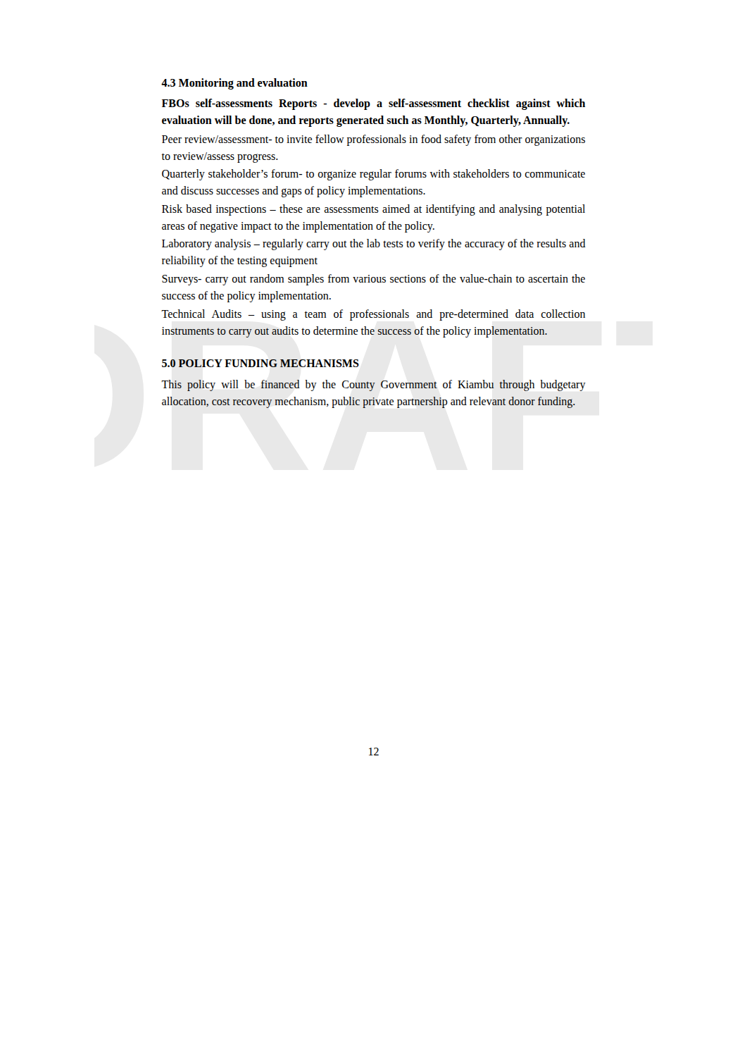DRAFT
4.3 Monitoring and evaluation
FBOs self-assessments Reports - develop a self-assessment checklist against which evaluation will be done, and reports generated such as Monthly, Quarterly, Annually.
Peer review/assessment- to invite fellow professionals in food safety from other organizations to review/assess progress.
Quarterly stakeholder’s forum- to organize regular forums with stakeholders to communicate and discuss successes and gaps of policy implementations.
Risk based inspections – these are assessments aimed at identifying and analysing potential areas of negative impact to the implementation of the policy.
Laboratory analysis – regularly carry out the lab tests to verify the accuracy of the results and reliability of the testing equipment
Surveys- carry out random samples from various sections of the value-chain to ascertain the success of the policy implementation.
Technical Audits – using a team of professionals and pre-determined data collection instruments to carry out audits to determine the success of the policy implementation.
5.0 POLICY FUNDING MECHANISMS
This policy will be financed by the County Government of Kiambu through budgetary allocation, cost recovery mechanism, public private partnership and relevant donor funding.
12